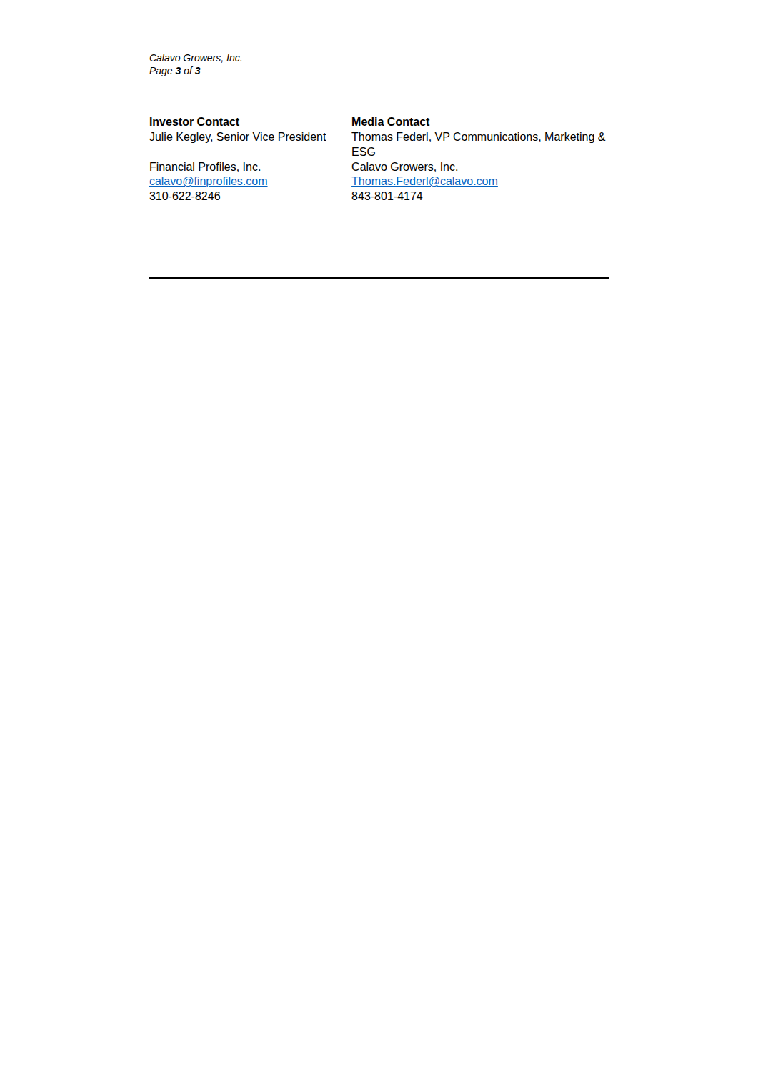Calavo Growers, Inc.Page 3 of 3
| Investor Contact | Media Contact |
| Julie Kegley, Senior Vice President | Thomas Federl, VP Communications, Marketing & ESG |
| Financial Profiles, Inc. | Calavo Growers, Inc. |
| calavo@finprofiles.com | Thomas.Federl@calavo.com |
| 310-622-8246 | 843-801-4174 |